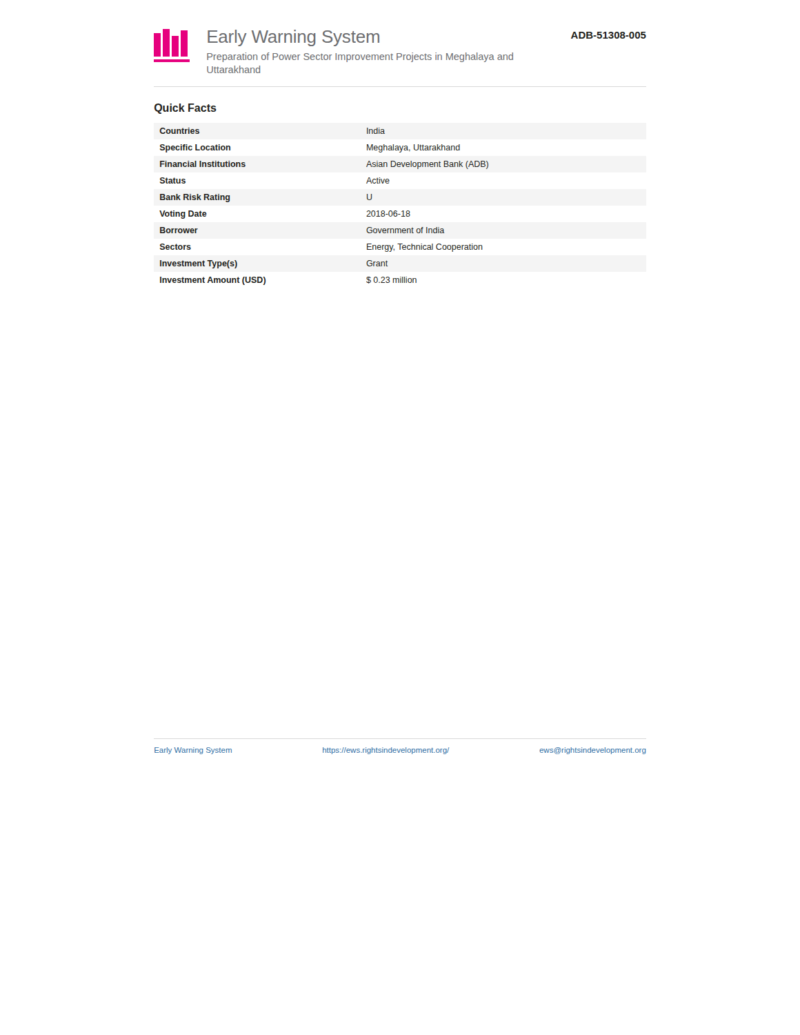Early Warning System
Preparation of Power Sector Improvement Projects in Meghalaya and Uttarakhand
ADB-51308-005
Quick Facts
| Countries | India |
| Specific Location | Meghalaya, Uttarakhand |
| Financial Institutions | Asian Development Bank (ADB) |
| Status | Active |
| Bank Risk Rating | U |
| Voting Date | 2018-06-18 |
| Borrower | Government of India |
| Sectors | Energy, Technical Cooperation |
| Investment Type(s) | Grant |
| Investment Amount (USD) | $ 0.23 million |
Early Warning System
https://ews.rightsindevelopment.org/
ews@rightsindevelopment.org